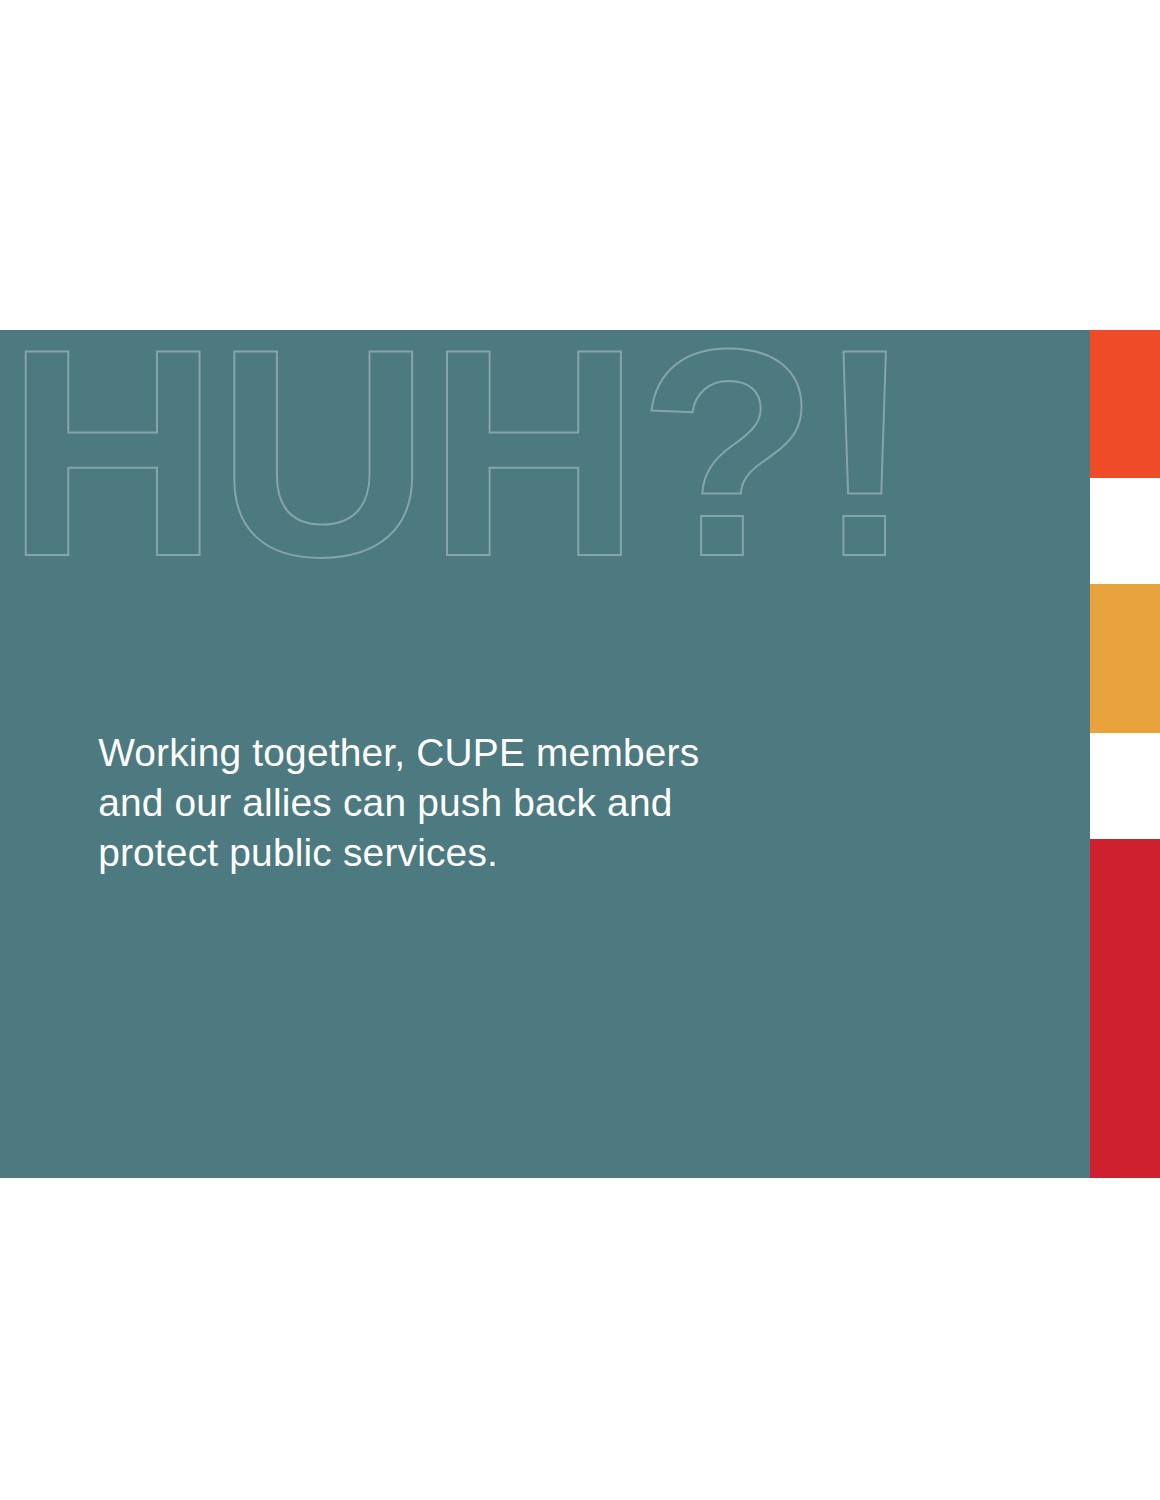HUH?!
Working together, CUPE members and our allies can push back and protect public services.